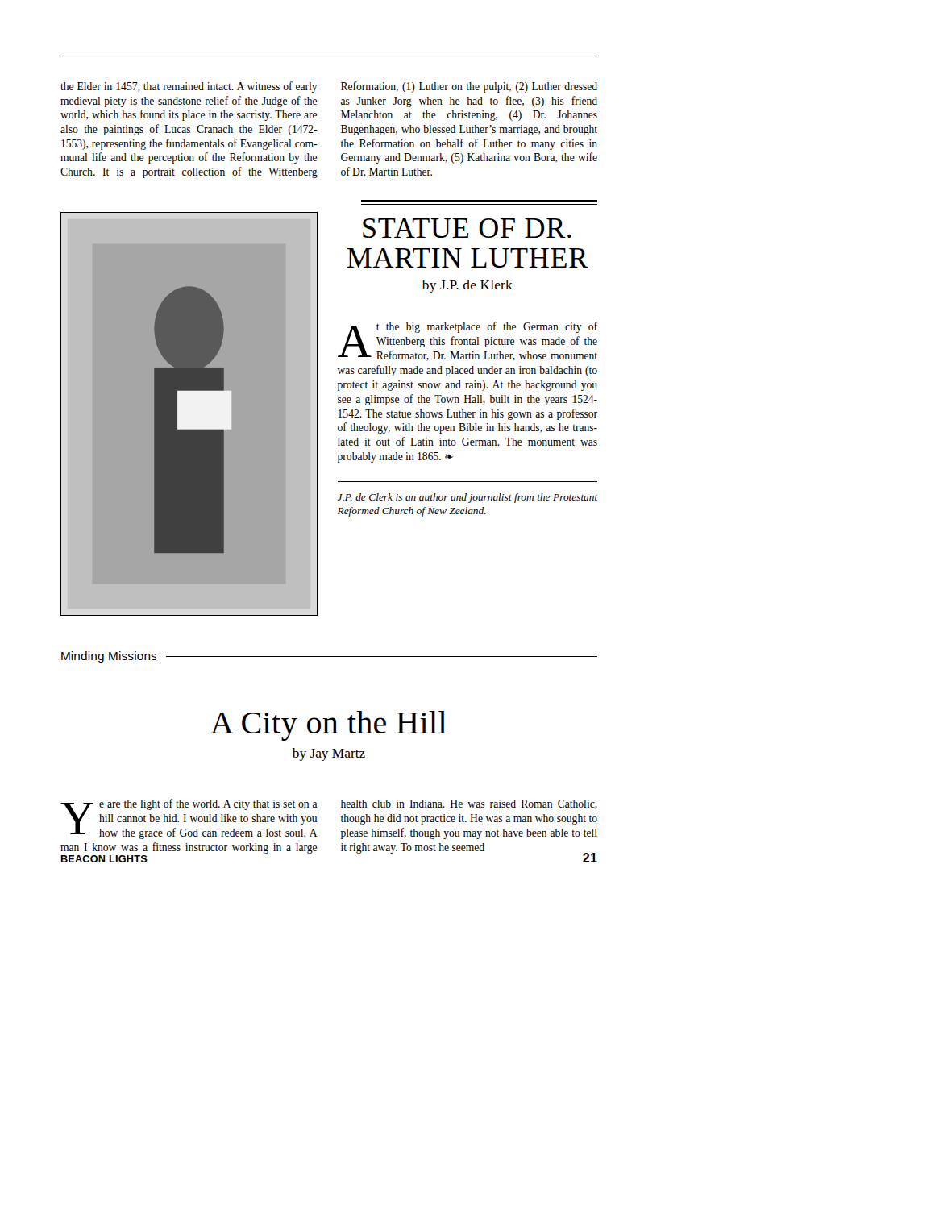the Elder in 1457, that remained intact. A witness of early medieval piety is the sandstone relief of the Judge of the world, which has found its place in the sacristy. There are also the paintings of Lucas Cranach the Elder (1472-1553), representing the fundamentals of Evangelical communal life and the perception of the Reformation by the Church. It is a portrait collection of the Wittenberg Reformation, (1) Luther on the pulpit, (2) Luther dressed as Junker Jorg when he had to flee, (3) his friend Melanchton at the christening, (4) Dr. Johannes Bugenhagen, who blessed Luther’s marriage, and brought the Reformation on behalf of Luther to many cities in Germany and Denmark, (5) Katharina von Bora, the wife of Dr. Martin Luther.
Statue of Dr.
Martin Luther
by J.P. de Klerk
At the big marketplace of the German city of Wittenberg this frontal picture was made of the Reformator, Dr. Martin Luther, whose monument was carefully made and placed under an iron baldachin (to protect it against snow and rain). At the background you see a glimpse of the Town Hall, built in the years 1524-1542. The statue shows Luther in his gown as a professor of theology, with the open Bible in his hands, as he translated it out of Latin into German. The monument was probably made in 1865. ❧
J.P. de Clerk is an author and journalist from the Protestant Reformed Church of New Zeeland.
Minding Missions
A City on the Hill
by Jay Martz
Ye are the light of the world. A city that is set on a hill cannot be hid. I would like to share with you how the grace of God can redeem a lost soul. A man I know was a fitness instructor working in a large health club in Indiana. He was raised Roman Catholic, though he did not practice it. He was a man who sought to please himself, though you may not have been able to tell it right away. To most he seemed
BEACON LIGHTS
21